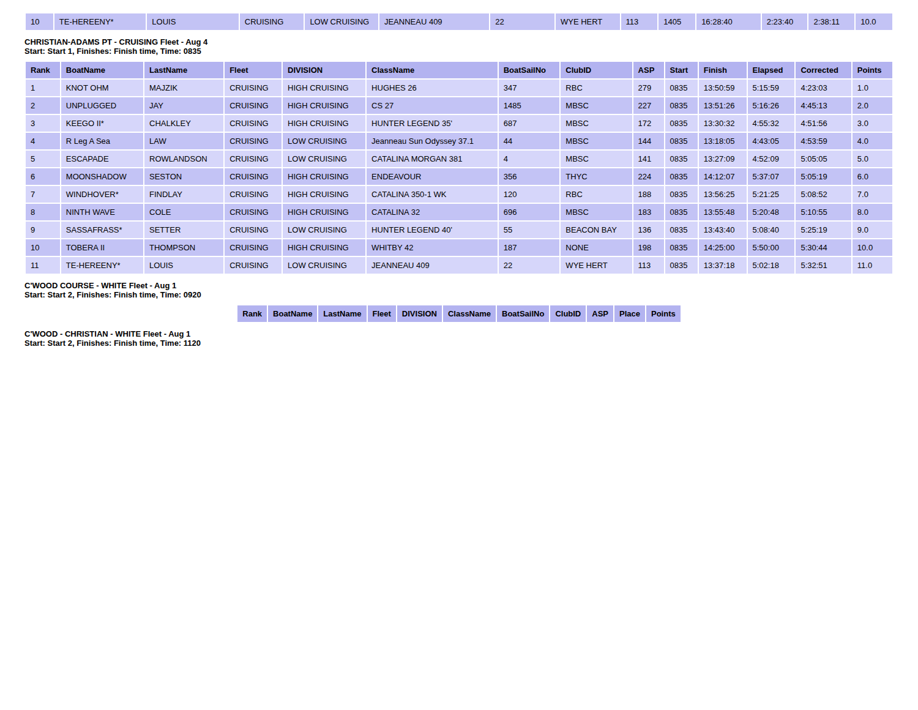| 10 | TE-HEREENY* | LOUIS | CRUISING | LOW CRUISING | JEANNEAU 409 | 22 | WYE HERT | 113 | 1405 | 16:28:40 | 2:23:40 | 2:38:11 | 10.0 |
CHRISTIAN-ADAMS PT - CRUISING Fleet - Aug 4
Start: Start 1, Finishes: Finish time, Time: 0835
| Rank | BoatName | LastName | Fleet | DIVISION | ClassName | BoatSailNo | ClubID | ASP | Start | Finish | Elapsed | Corrected | Points |
| --- | --- | --- | --- | --- | --- | --- | --- | --- | --- | --- | --- | --- | --- |
| 1 | KNOT OHM | MAJZIK | CRUISING | HIGH CRUISING | HUGHES 26 | 347 | RBC | 279 | 0835 | 13:50:59 | 5:15:59 | 4:23:03 | 1.0 |
| 2 | UNPLUGGED | JAY | CRUISING | HIGH CRUISING | CS 27 | 1485 | MBSC | 227 | 0835 | 13:51:26 | 5:16:26 | 4:45:13 | 2.0 |
| 3 | KEEGO II* | CHALKLEY | CRUISING | HIGH CRUISING | HUNTER LEGEND 35' | 687 | MBSC | 172 | 0835 | 13:30:32 | 4:55:32 | 4:51:56 | 3.0 |
| 4 | R Leg A Sea | LAW | CRUISING | LOW CRUISING | Jeanneau Sun Odyssey 37.1 | 44 | MBSC | 144 | 0835 | 13:18:05 | 4:43:05 | 4:53:59 | 4.0 |
| 5 | ESCAPADE | ROWLANDSON | CRUISING | LOW CRUISING | CATALINA MORGAN 381 | 4 | MBSC | 141 | 0835 | 13:27:09 | 4:52:09 | 5:05:05 | 5.0 |
| 6 | MOONSHADOW | SESTON | CRUISING | HIGH CRUISING | ENDEAVOUR | 356 | THYC | 224 | 0835 | 14:12:07 | 5:37:07 | 5:05:19 | 6.0 |
| 7 | WINDHOVER* | FINDLAY | CRUISING | HIGH CRUISING | CATALINA 350-1 WK | 120 | RBC | 188 | 0835 | 13:56:25 | 5:21:25 | 5:08:52 | 7.0 |
| 8 | NINTH WAVE | COLE | CRUISING | HIGH CRUISING | CATALINA 32 | 696 | MBSC | 183 | 0835 | 13:55:48 | 5:20:48 | 5:10:55 | 8.0 |
| 9 | SASSAFRASS* | SETTER | CRUISING | LOW CRUISING | HUNTER LEGEND 40' | 55 | BEACON BAY | 136 | 0835 | 13:43:40 | 5:08:40 | 5:25:19 | 9.0 |
| 10 | TOBERA II | THOMPSON | CRUISING | HIGH CRUISING | WHITBY 42 | 187 | NONE | 198 | 0835 | 14:25:00 | 5:50:00 | 5:30:44 | 10.0 |
| 11 | TE-HEREENY* | LOUIS | CRUISING | LOW CRUISING | JEANNEAU 409 | 22 | WYE HERT | 113 | 0835 | 13:37:18 | 5:02:18 | 5:32:51 | 11.0 |
C'WOOD COURSE - WHITE Fleet - Aug 1
Start: Start 2, Finishes: Finish time, Time: 0920
| Rank | BoatName | LastName | Fleet | DIVISION | ClassName | BoatSailNo | ClubID | ASP | Place | Points |
| --- | --- | --- | --- | --- | --- | --- | --- | --- | --- | --- |
C'WOOD - CHRISTIAN - WHITE Fleet - Aug 1
Start: Start 2, Finishes: Finish time, Time: 1120